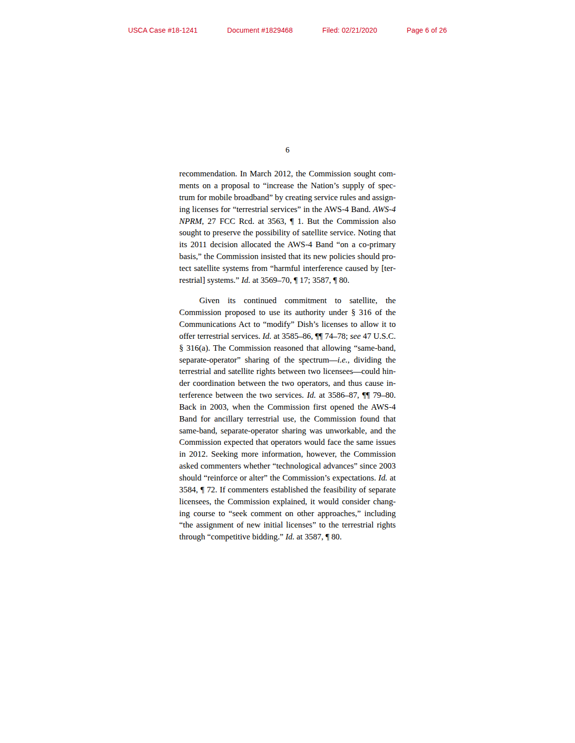USCA Case #18-1241 Document #1829468 Filed: 02/21/2020 Page 6 of 26
6
recommendation. In March 2012, the Commission sought comments on a proposal to “increase the Nation’s supply of spectrum for mobile broadband” by creating service rules and assigning licenses for “terrestrial services” in the AWS-4 Band. AWS-4 NPRM, 27 FCC Rcd. at 3563, ¶ 1. But the Commission also sought to preserve the possibility of satellite service. Noting that its 2011 decision allocated the AWS-4 Band “on a co-primary basis,” the Commission insisted that its new policies should protect satellite systems from “harmful interference caused by [terrestrial] systems.” Id. at 3569–70, ¶ 17; 3587, ¶ 80.
Given its continued commitment to satellite, the Commission proposed to use its authority under § 316 of the Communications Act to “modify” Dish’s licenses to allow it to offer terrestrial services. Id. at 3585–86, ¶¶ 74–78; see 47 U.S.C. § 316(a). The Commission reasoned that allowing “same-band, separate-operator” sharing of the spectrum—i.e., dividing the terrestrial and satellite rights between two licensees—could hinder coordination between the two operators, and thus cause interference between the two services. Id. at 3586–87, ¶¶ 79–80. Back in 2003, when the Commission first opened the AWS-4 Band for ancillary terrestrial use, the Commission found that same-band, separate-operator sharing was unworkable, and the Commission expected that operators would face the same issues in 2012. Seeking more information, however, the Commission asked commenters whether “technological advances” since 2003 should “reinforce or alter” the Commission’s expectations. Id. at 3584, ¶ 72. If commenters established the feasibility of separate licensees, the Commission explained, it would consider changing course to “seek comment on other approaches,” including “the assignment of new initial licenses” to the terrestrial rights through “competitive bidding.” Id. at 3587, ¶ 80.